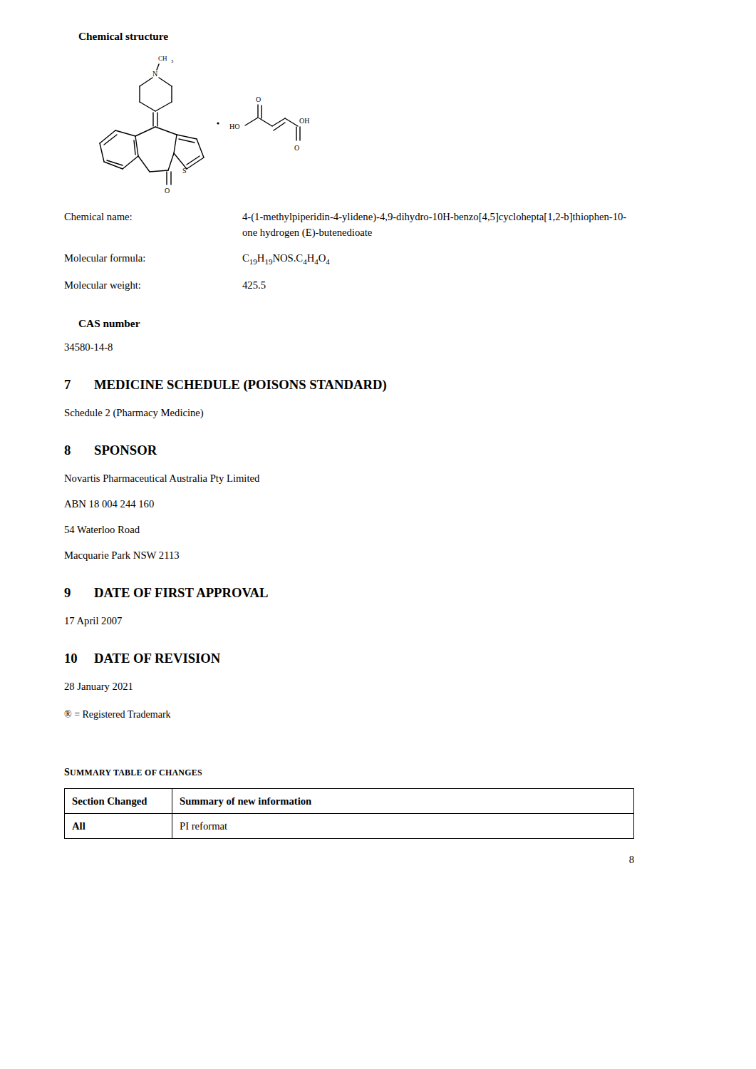Chemical structure
CH 3 N S O HO O OH O
| Chemical name: | 4-(1-methylpiperidin-4-ylidene)-4,9-dihydro-10H-benzo[4,5]cyclohepta[1,2-b]thiophen-10-one hydrogen (E)-butenedioate |
| Molecular formula: | C 19 H 19 NOS.C 4 H 4 O 4 |
| Molecular weight: | 425.5 |
CAS number
34580-14-8
7 MEDICINE SCHEDULE (POISONS STANDARD)
Schedule 2 (Pharmacy Medicine)
8 SPONSOR
Novartis Pharmaceutical Australia Pty Limited
ABN 18 004 244 160
54 Waterloo Road
Macquarie Park NSW 2113
9 DATE OF FIRST APPROVAL
17 April 2007
10 DATE OF REVISION
28 January 2021
® = Registered Trademark
SUMMARY TABLE OF CHANGES
| Section Changed | Summary of new information |
| --- | --- |
| All | PI reformat |
8